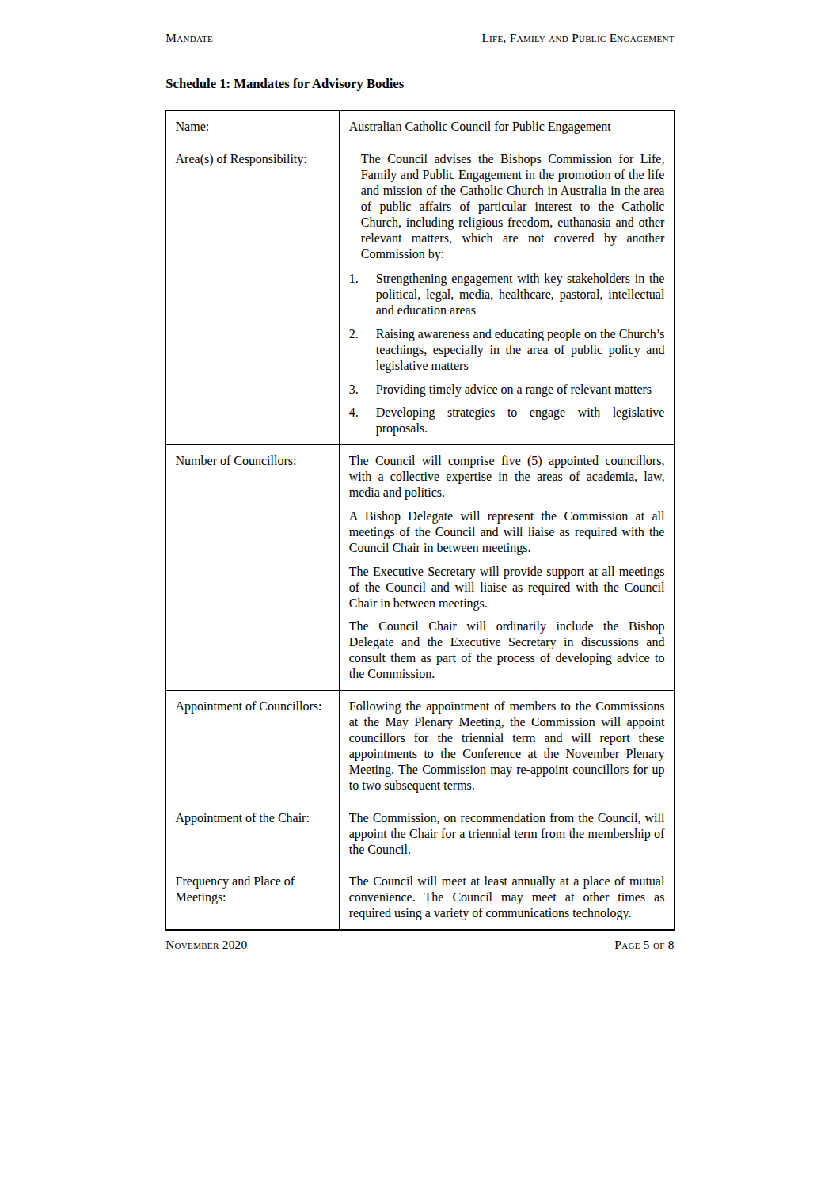Mandate
Life, Family and Public Engagement
Schedule 1: Mandates for Advisory Bodies
| Name: | Australian Catholic Council for Public Engagement |
| Area(s) of Responsibility: | The Council advises the Bishops Commission for Life, Family and Public Engagement in the promotion of the life and mission of the Catholic Church in Australia in the area of public affairs of particular interest to the Catholic Church, including religious freedom, euthanasia and other relevant matters, which are not covered by another Commission by: 1. Strengthening engagement with key stakeholders in the political, legal, media, healthcare, pastoral, intellectual and education areas 2. Raising awareness and educating people on the Church’s teachings, especially in the area of public policy and legislative matters 3. Providing timely advice on a range of relevant matters 4. Developing strategies to engage with legislative proposals. |
| Number of Councillors: | The Council will comprise five (5) appointed councillors, with a collective expertise in the areas of academia, law, media and politics. A Bishop Delegate will represent the Commission at all meetings of the Council and will liaise as required with the Council Chair in between meetings. The Executive Secretary will provide support at all meetings of the Council and will liaise as required with the Council Chair in between meetings. The Council Chair will ordinarily include the Bishop Delegate and the Executive Secretary in discussions and consult them as part of the process of developing advice to the Commission. |
| Appointment of Councillors: | Following the appointment of members to the Commissions at the May Plenary Meeting, the Commission will appoint councillors for the triennial term and will report these appointments to the Conference at the November Plenary Meeting. The Commission may re-appoint councillors for up to two subsequent terms. |
| Appointment of the Chair: | The Commission, on recommendation from the Council, will appoint the Chair for a triennial term from the membership of the Council. |
| Frequency and Place of Meetings: | The Council will meet at least annually at a place of mutual convenience. The Council may meet at other times as required using a variety of communications technology. |
November 2020
Page 5 of 8